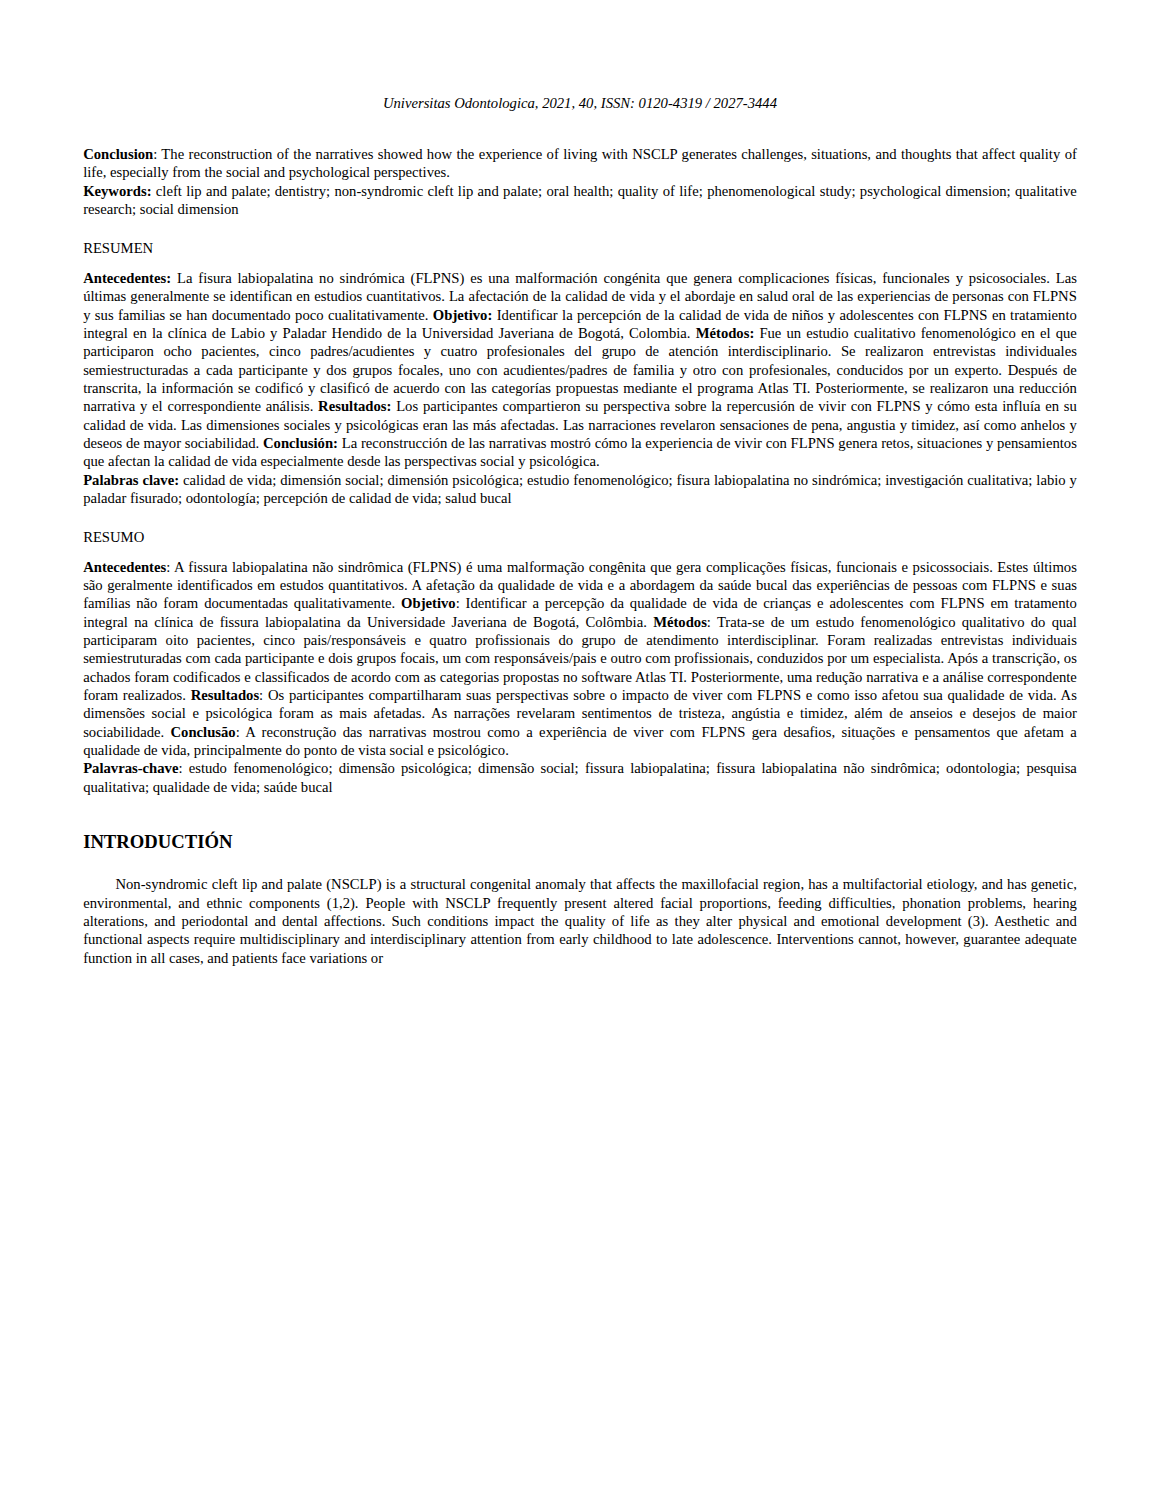Universitas Odontologica, 2021, 40, ISSN: 0120-4319 / 2027-3444
Conclusion: The reconstruction of the narratives showed how the experience of living with NSCLP generates challenges, situations, and thoughts that affect quality of life, especially from the social and psychological perspectives.
Keywords: cleft lip and palate; dentistry; non-syndromic cleft lip and palate; oral health; quality of life; phenomenological study; psychological dimension; qualitative research; social dimension
RESUMEN
Antecedentes: La fisura labiopalatina no sindrómica (FLPNS) es una malformación congénita que genera complicaciones físicas, funcionales y psicosociales. Las últimas generalmente se identifican en estudios cuantitativos. La afectación de la calidad de vida y el abordaje en salud oral de las experiencias de personas con FLPNS y sus familias se han documentado poco cualitativamente. Objetivo: Identificar la percepción de la calidad de vida de niños y adolescentes con FLPNS en tratamiento integral en la clínica de Labio y Paladar Hendido de la Universidad Javeriana de Bogotá, Colombia. Métodos: Fue un estudio cualitativo fenomenológico en el que participaron ocho pacientes, cinco padres/acudientes y cuatro profesionales del grupo de atención interdisciplinario. Se realizaron entrevistas individuales semiestructuradas a cada participante y dos grupos focales, uno con acudientes/padres de familia y otro con profesionales, conducidos por un experto. Después de transcrita, la información se codificó y clasificó de acuerdo con las categorías propuestas mediante el programa Atlas TI. Posteriormente, se realizaron una reducción narrativa y el correspondiente análisis. Resultados: Los participantes compartieron su perspectiva sobre la repercusión de vivir con FLPNS y cómo esta influía en su calidad de vida. Las dimensiones sociales y psicológicas eran las más afectadas. Las narraciones revelaron sensaciones de pena, angustia y timidez, así como anhelos y deseos de mayor sociabilidad. Conclusión: La reconstrucción de las narrativas mostró cómo la experiencia de vivir con FLPNS genera retos, situaciones y pensamientos que afectan la calidad de vida especialmente desde las perspectivas social y psicológica.
Palabras clave: calidad de vida; dimensión social; dimensión psicológica; estudio fenomenológico; fisura labiopalatina no sindrómica; investigación cualitativa; labio y paladar fisurado; odontología; percepción de calidad de vida; salud bucal
RESUMO
Antecedentes: A fissura labiopalatina não sindrômica (FLPNS) é uma malformação congênita que gera complicações físicas, funcionais e psicossociais. Estes últimos são geralmente identificados em estudos quantitativos. A afetação da qualidade de vida e a abordagem da saúde bucal das experiências de pessoas com FLPNS e suas famílias não foram documentadas qualitativamente. Objetivo: Identificar a percepção da qualidade de vida de crianças e adolescentes com FLPNS em tratamento integral na clínica de fissura labiopalatina da Universidade Javeriana de Bogotá, Colômbia. Métodos: Trata-se de um estudo fenomenológico qualitativo do qual participaram oito pacientes, cinco pais/responsáveis e quatro profissionais do grupo de atendimento interdisciplinar. Foram realizadas entrevistas individuais semiestruturadas com cada participante e dois grupos focais, um com responsáveis/pais e outro com profissionais, conduzidos por um especialista. Após a transcrição, os achados foram codificados e classificados de acordo com as categorias propostas no software Atlas TI. Posteriormente, uma redução narrativa e a análise correspondente foram realizados. Resultados: Os participantes compartilharam suas perspectivas sobre o impacto de viver com FLPNS e como isso afetou sua qualidade de vida. As dimensões social e psicológica foram as mais afetadas. As narrações revelaram sentimentos de tristeza, angústia e timidez, além de anseios e desejos de maior sociabilidade. Conclusão: A reconstrução das narrativas mostrou como a experiência de viver com FLPNS gera desafios, situações e pensamentos que afetam a qualidade de vida, principalmente do ponto de vista social e psicológico.
Palavras-chave: estudo fenomenológico; dimensão psicológica; dimensão social; fissura labiopalatina; fissura labiopalatina não sindrômica; odontologia; pesquisa qualitativa; qualidade de vida; saúde bucal
INTRODUCTIÓN
Non-syndromic cleft lip and palate (NSCLP) is a structural congenital anomaly that affects the maxillofacial region, has a multifactorial etiology, and has genetic, environmental, and ethnic components (1,2). People with NSCLP frequently present altered facial proportions, feeding difficulties, phonation problems, hearing alterations, and periodontal and dental affections. Such conditions impact the quality of life as they alter physical and emotional development (3). Aesthetic and functional aspects require multidisciplinary and interdisciplinary attention from early childhood to late adolescence. Interventions cannot, however, guarantee adequate function in all cases, and patients face variations or